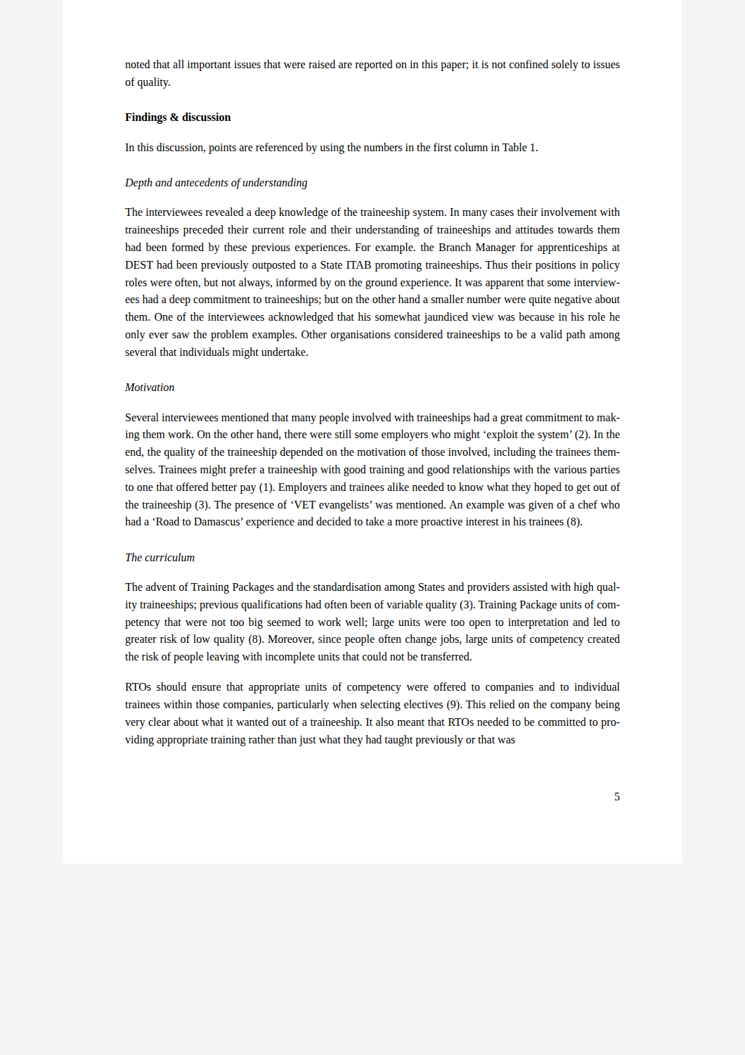noted that all important issues that were raised are reported on in this paper; it is not confined solely to issues of quality.
Findings & discussion
In this discussion, points are referenced by using the numbers in the first column in Table 1.
Depth and antecedents of understanding
The interviewees revealed a deep knowledge of the traineeship system. In many cases their involvement with traineeships preceded their current role and their understanding of traineeships and attitudes towards them had been formed by these previous experiences. For example. the Branch Manager for apprenticeships at DEST had been previously outposted to a State ITAB promoting traineeships. Thus their positions in policy roles were often, but not always, informed by on the ground experience. It was apparent that some interviewees had a deep commitment to traineeships; but on the other hand a smaller number were quite negative about them. One of the interviewees acknowledged that his somewhat jaundiced view was because in his role he only ever saw the problem examples. Other organisations considered traineeships to be a valid path among several that individuals might undertake.
Motivation
Several interviewees mentioned that many people involved with traineeships had a great commitment to making them work. On the other hand, there were still some employers who might ‘exploit the system’ (2). In the end, the quality of the traineeship depended on the motivation of those involved, including the trainees themselves. Trainees might prefer a traineeship with good training and good relationships with the various parties to one that offered better pay (1). Employers and trainees alike needed to know what they hoped to get out of the traineeship (3). The presence of ‘VET evangelists’ was mentioned. An example was given of a chef who had a ‘Road to Damascus’ experience and decided to take a more proactive interest in his trainees (8).
The curriculum
The advent of Training Packages and the standardisation among States and providers assisted with high quality traineeships; previous qualifications had often been of variable quality (3). Training Package units of competency that were not too big seemed to work well; large units were too open to interpretation and led to greater risk of low quality (8). Moreover, since people often change jobs, large units of competency created the risk of people leaving with incomplete units that could not be transferred.
RTOs should ensure that appropriate units of competency were offered to companies and to individual trainees within those companies, particularly when selecting electives (9). This relied on the company being very clear about what it wanted out of a traineeship. It also meant that RTOs needed to be committed to providing appropriate training rather than just what they had taught previously or that was
5